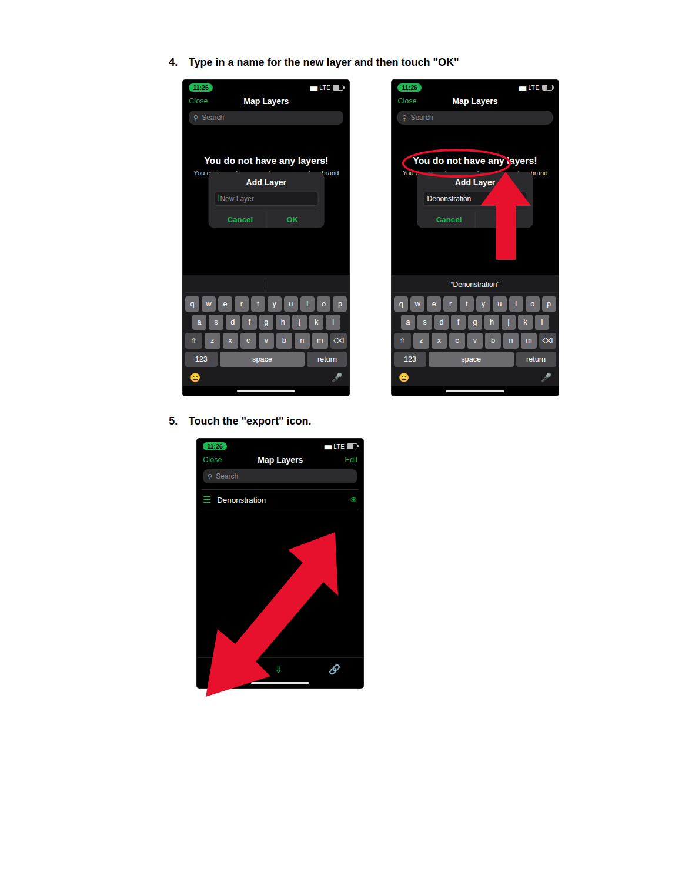Type in a name for the new layer and then touch "OK"
11:26 LTE
Close Map Layers
⚲Search
Add Layer
New Layer
Cancel
OK
You do not have any layers!
You can import your own layers or create a brand new one
q
w
e
r
t
y
u
i
o
p
a
s
d
f
g
h
j
k
l
⇧
z
x
c
v
b
n
m
⌫
123
space
return
😀 🎤
11:26 LTE
Close Map Layers
⚲Search
Add Layer
Denonstration×
Cancel
OK
You do not have any layers!
You can import your own layers or create a brand new one
“Denonstration”
q
w
e
r
t
y
u
i
o
p
a
s
d
f
g
h
j
k
l
⇧
z
x
c
v
b
n
m
⌫
123
space
return
😀 🎤
Touch the "export" icon.
11:26 LTE
Close Map Layers Edit
⚲Search
☰Denonstration 👁
⇧ ⇩ 🔗